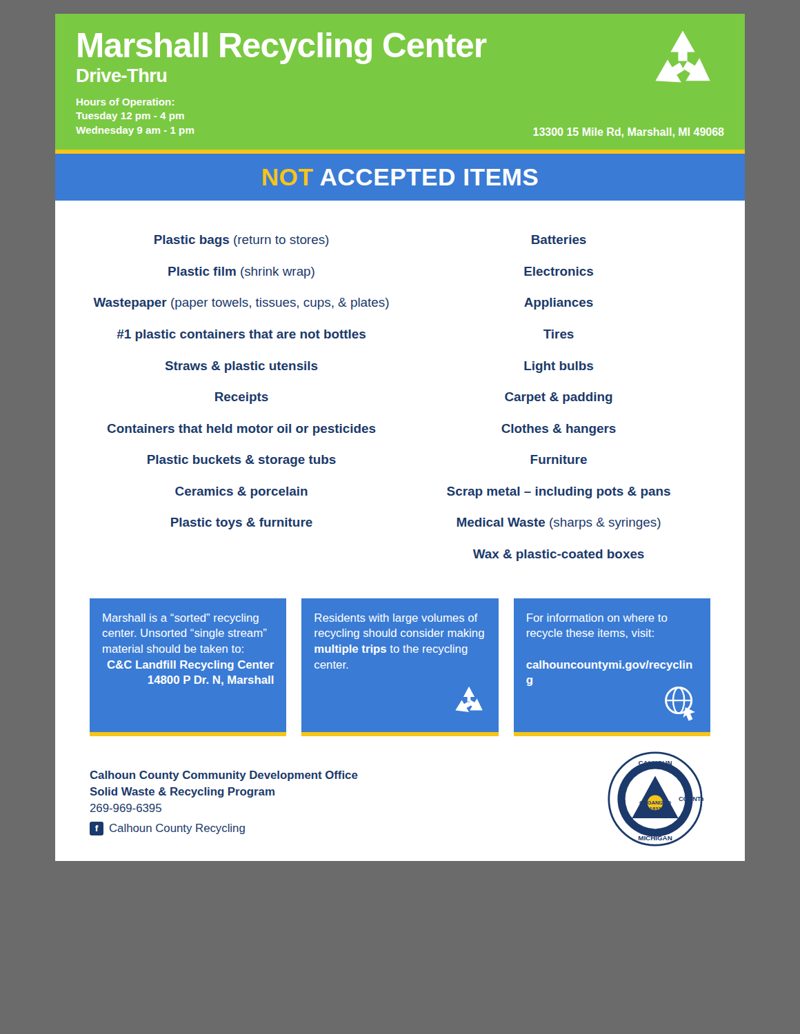Marshall Recycling Center
Drive-Thru
Hours of Operation:
Tuesday 12 pm - 4 pm
Wednesday 9 am - 1 pm
13300 15 Mile Rd, Marshall, MI 49068
NOT ACCEPTED ITEMS
Plastic bags (return to stores)
Plastic film (shrink wrap)
Wastepaper (paper towels, tissues, cups, & plates)
#1 plastic containers that are not bottles
Straws & plastic utensils
Receipts
Containers that held motor oil or pesticides
Plastic buckets & storage tubs
Ceramics & porcelain
Plastic toys & furniture
Batteries
Electronics
Appliances
Tires
Light bulbs
Carpet & padding
Clothes & hangers
Furniture
Scrap metal – including pots & pans
Medical Waste (sharps & syringes)
Wax & plastic-coated boxes
Marshall is a “sorted” recycling center. Unsorted “single stream” material should be taken to: C&C Landfill Recycling Center
14800 P Dr. N, Marshall
Residents with large volumes of recycling should consider making multiple trips to the recycling center.
For information on where to recycle these items, visit:
calhouncountymi.gov/recycling
Calhoun County Community Development Office
Solid Waste & Recycling Program
269-969-6395
f Calhoun County Recycling
ORGANIZED 1833 CALHOUN MICHIGAN COUNTY